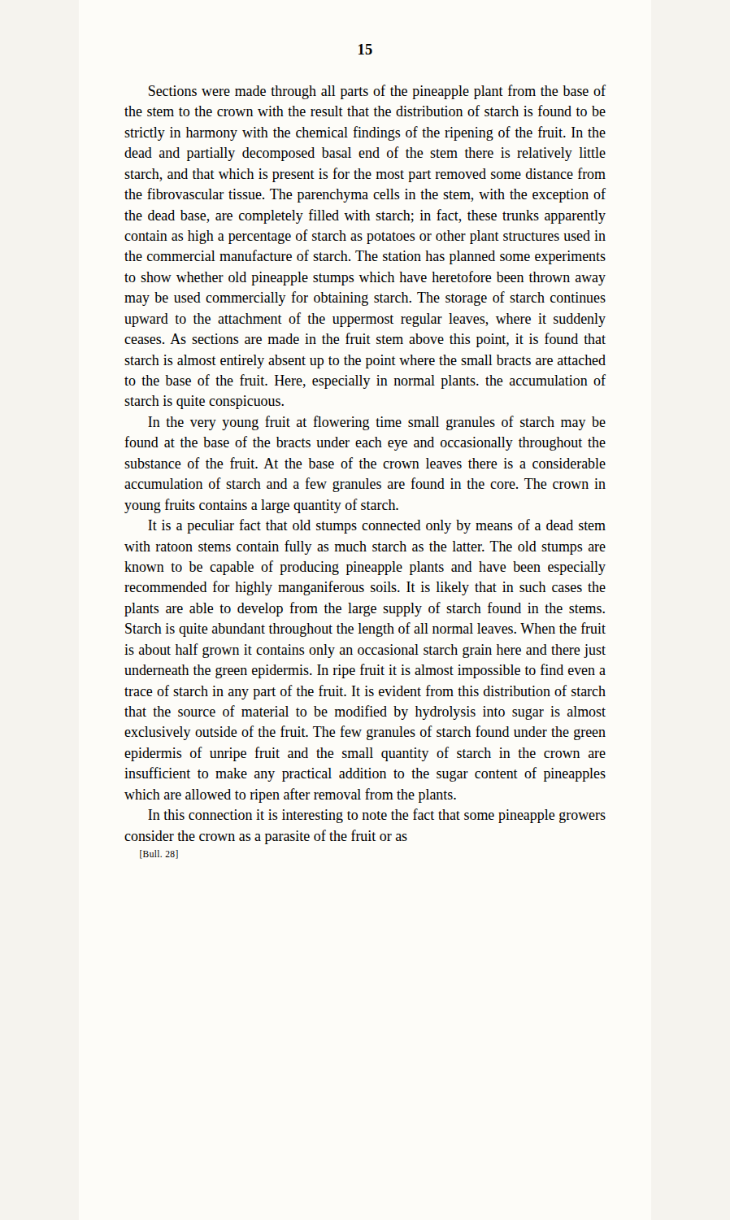15
Sections were made through all parts of the pineapple plant from the base of the stem to the crown with the result that the distribution of starch is found to be strictly in harmony with the chemical findings of the ripening of the fruit. In the dead and partially decomposed basal end of the stem there is relatively little starch, and that which is present is for the most part removed some distance from the fibrovascular tissue. The parenchyma cells in the stem, with the exception of the dead base, are completely filled with starch; in fact, these trunks apparently contain as high a percentage of starch as potatoes or other plant structures used in the commercial manufacture of starch. The station has planned some experiments to show whether old pineapple stumps which have heretofore been thrown away may be used commercially for obtaining starch. The storage of starch continues upward to the attachment of the uppermost regular leaves, where it suddenly ceases. As sections are made in the fruit stem above this point, it is found that starch is almost entirely absent up to the point where the small bracts are attached to the base of the fruit. Here, especially in normal plants. the accumulation of starch is quite conspicuous.
In the very young fruit at flowering time small granules of starch may be found at the base of the bracts under each eye and occasionally throughout the substance of the fruit. At the base of the crown leaves there is a considerable accumulation of starch and a few granules are found in the core. The crown in young fruits contains a large quantity of starch.
It is a peculiar fact that old stumps connected only by means of a dead stem with ratoon stems contain fully as much starch as the latter. The old stumps are known to be capable of producing pineapple plants and have been especially recommended for highly manganiferous soils. It is likely that in such cases the plants are able to develop from the large supply of starch found in the stems. Starch is quite abundant throughout the length of all normal leaves. When the fruit is about half grown it contains only an occasional starch grain here and there just underneath the green epidermis. In ripe fruit it is almost impossible to find even a trace of starch in any part of the fruit. It is evident from this distribution of starch that the source of material to be modified by hydrolysis into sugar is almost exclusively outside of the fruit. The few granules of starch found under the green epidermis of unripe fruit and the small quantity of starch in the crown are insufficient to make any practical addition to the sugar content of pineapples which are allowed to ripen after removal from the plants.
In this connection it is interesting to note the fact that some pineapple growers consider the crown as a parasite of the fruit or as
[Bull. 28]